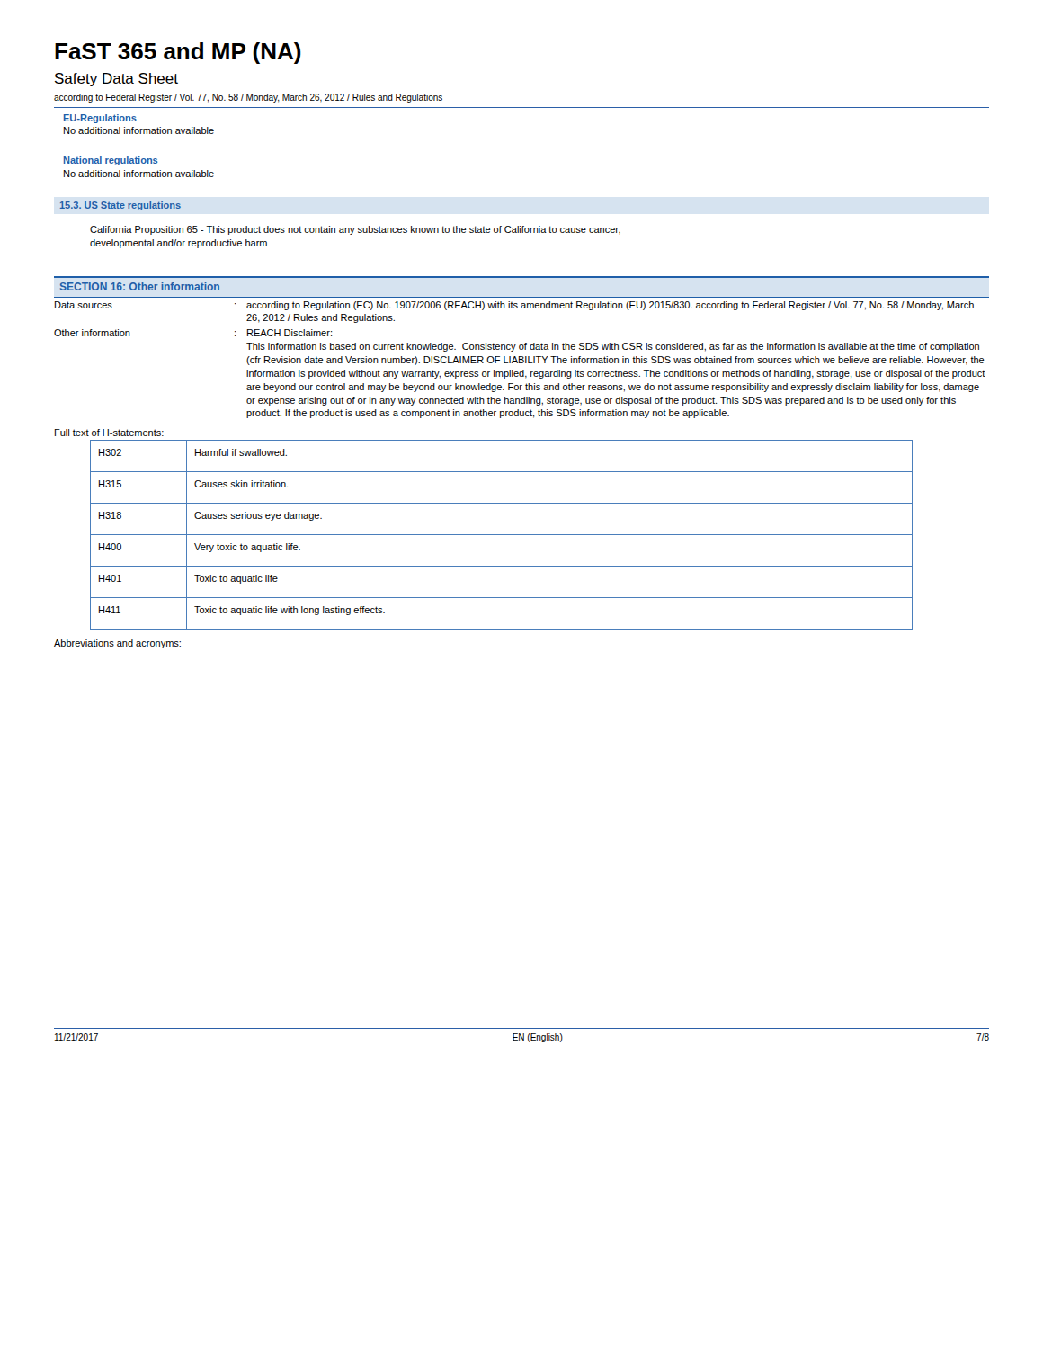FaST 365 and MP (NA)
Safety Data Sheet
according to Federal Register / Vol. 77, No. 58 / Monday, March 26, 2012 / Rules and Regulations
EU-Regulations
No additional information available
National regulations
No additional information available
15.3. US State regulations
California Proposition 65 - This product does not contain any substances known to the state of California to cause cancer,
developmental and/or reproductive harm
SECTION 16: Other information
| Data sources | : | according to Regulation (EC) No. 1907/2006 (REACH) with its amendment Regulation (EU) 2015/830. according to Federal Register / Vol. 77, No. 58 / Monday, March 26, 2012 / Rules and Regulations. |
| Other information | : | REACH Disclaimer: This information is based on current knowledge. Consistency of data in the SDS with CSR is considered, as far as the information is available at the time of compilation (cfr Revision date and Version number). DISCLAIMER OF LIABILITY The information in this SDS was obtained from sources which we believe are reliable. However, the information is provided without any warranty, express or implied, regarding its correctness. The conditions or methods of handling, storage, use or disposal of the product are beyond our control and may be beyond our knowledge. For this and other reasons, we do not assume responsibility and expressly disclaim liability for loss, damage or expense arising out of or in any way connected with the handling, storage, use or disposal of the product. This SDS was prepared and is to be used only for this product. If the product is used as a component in another product, this SDS information may not be applicable. |
Full text of H-statements:
| H302 | Harmful if swallowed. |
| H315 | Causes skin irritation. |
| H318 | Causes serious eye damage. |
| H400 | Very toxic to aquatic life. |
| H401 | Toxic to aquatic life |
| H411 | Toxic to aquatic life with long lasting effects. |
Abbreviations and acronyms:
11/21/2017 EN (English) 7/8